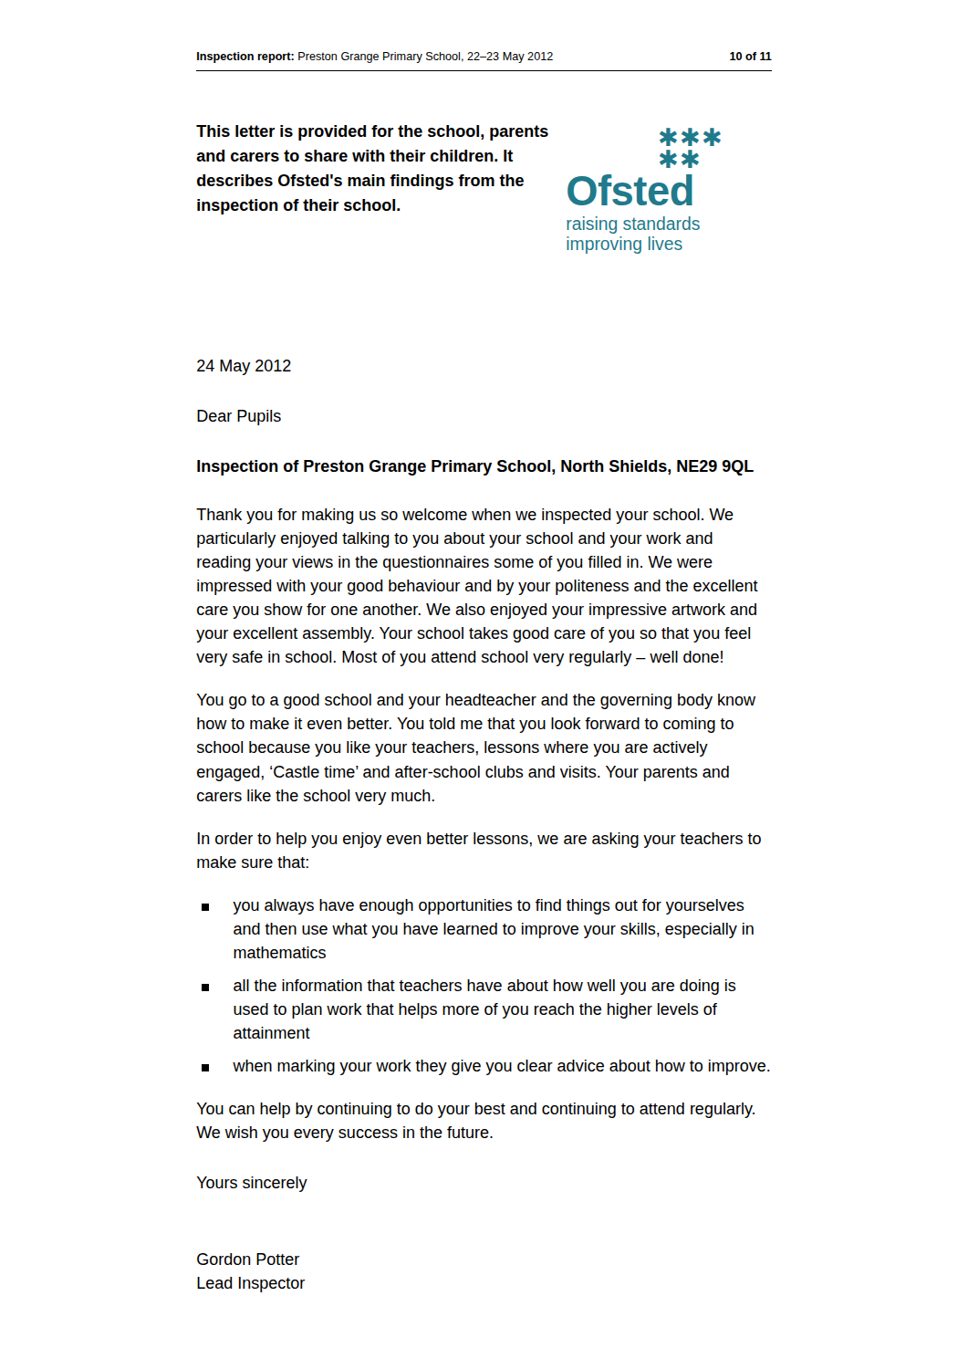Inspection report: Preston Grange Primary School, 22–23 May 2012
10 of 11
This letter is provided for the school, parents and carers to share with their children. It describes Ofsted's main findings from the inspection of their school.
✱✱✱
✱✱
Ofsted
raising standards improving lives
24 May 2012
Dear Pupils
Inspection of Preston Grange Primary School, North Shields, NE29 9QL
Thank you for making us so welcome when we inspected your school. We particularly enjoyed talking to you about your school and your work and reading your views in the questionnaires some of you filled in. We were impressed with your good behaviour and by your politeness and the excellent care you show for one another. We also enjoyed your impressive artwork and your excellent assembly. Your school takes good care of you so that you feel very safe in school. Most of you attend school very regularly – well done!
You go to a good school and your headteacher and the governing body know how to make it even better. You told me that you look forward to coming to school because you like your teachers, lessons where you are actively engaged, ‘Castle time’ and after-school clubs and visits. Your parents and carers like the school very much.
In order to help you enjoy even better lessons, we are asking your teachers to make sure that:
you always have enough opportunities to find things out for yourselves and then use what you have learned to improve your skills, especially in mathematics
all the information that teachers have about how well you are doing is used to plan work that helps more of you reach the higher levels of attainment
when marking your work they give you clear advice about how to improve.
You can help by continuing to do your best and continuing to attend regularly. We wish you every success in the future.
Yours sincerely
Gordon Potter
Lead Inspector